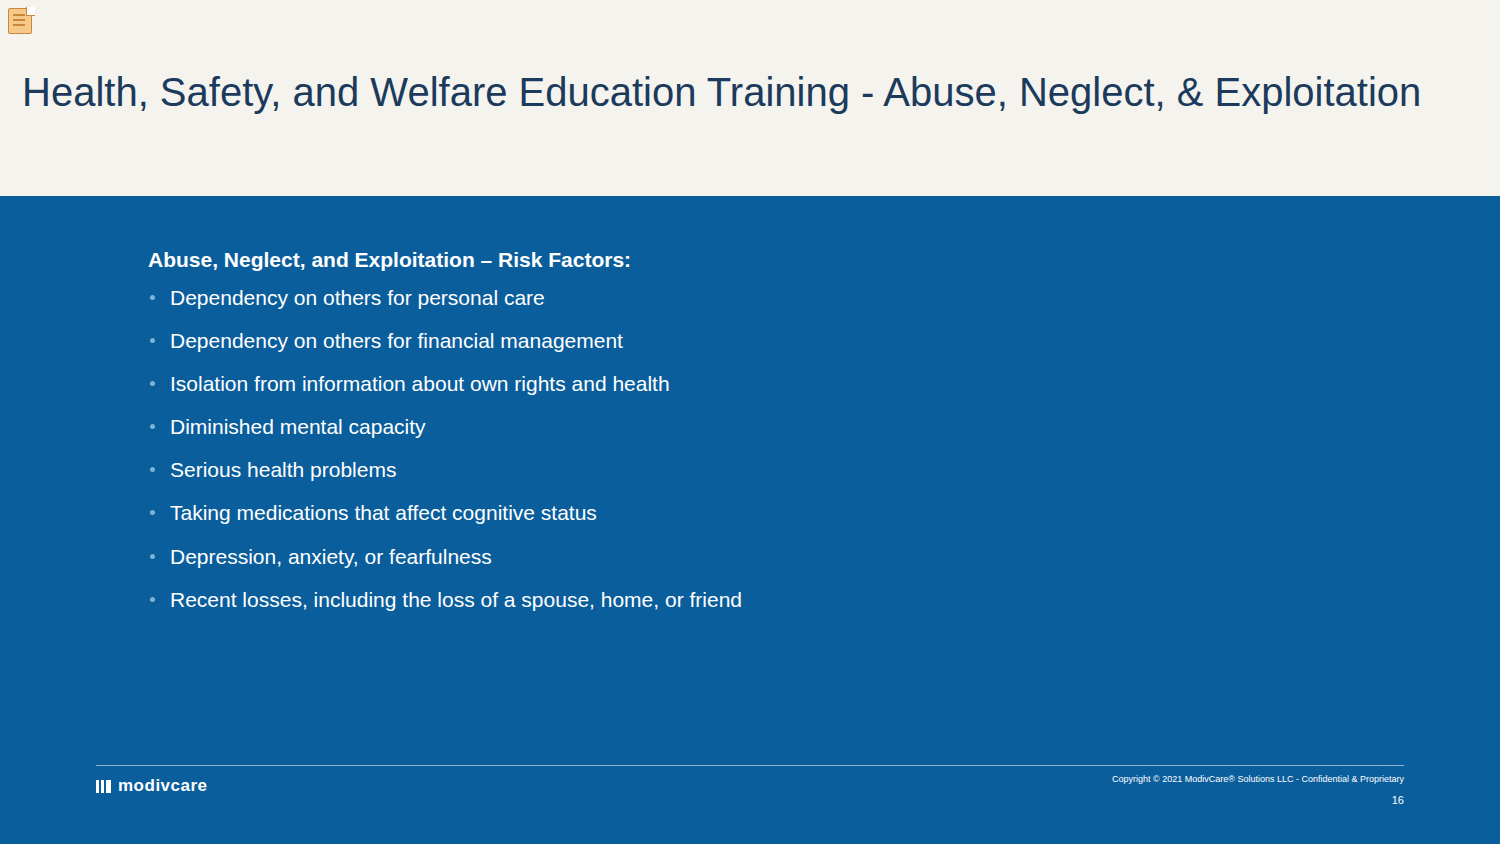Health, Safety, and Welfare Education Training - Abuse, Neglect, & Exploitation
Abuse, Neglect, and Exploitation – Risk Factors:
Dependency on others for personal care
Dependency on others for financial management
Isolation from information about own rights and health
Diminished mental capacity
Serious health problems
Taking medications that affect cognitive status
Depression, anxiety, or fearfulness
Recent losses, including the loss of a spouse, home, or friend
modivcare
Copyright © 2021 ModivCare® Solutions LLC - Confidential & Proprietary
16